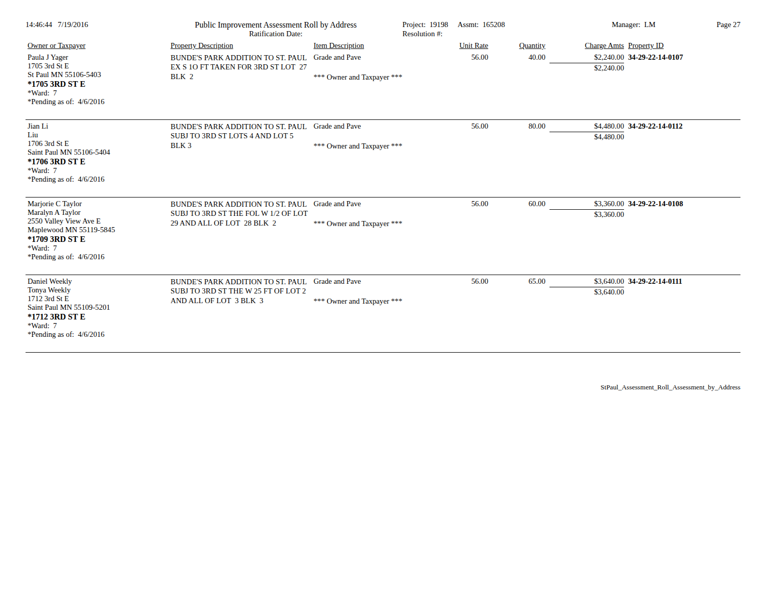| 14:46:44 7/19/2016 | Public Improvement Assessment Roll by Address | Project: 19198 Assmt: 165208 | Manager: LM | Page 27 |
| | Ratification Date: | Resolution #: | | |
| Owner or Taxpayer | Property Description | Item Description | Unit Rate | Quantity | Charge Amts | Property ID |
| --- | --- | --- | --- | --- | --- | --- |
| Paula J Yager 1705 3rd St E St Paul MN 55106-5403 *1705 3RD ST E *Ward: 7 *Pending as of: 4/6/2016 | BUNDE'S PARK ADDITION TO ST. PAUL EX S 1O FT TAKEN FOR 3RD ST LOT 27 BLK 2 | Grade and Pave *** Owner and Taxpayer *** | 56.00 | 40.00 | $2,240.00 $2,240.00 | 34-29-22-14-0107 |
| Jian Li Liu 1706 3rd St E Saint Paul MN 55106-5404 *1706 3RD ST E *Ward: 7 *Pending as of: 4/6/2016 | BUNDE'S PARK ADDITION TO ST. PAUL SUBJ TO 3RD ST LOTS 4 AND LOT 5 BLK 3 | Grade and Pave *** Owner and Taxpayer *** | 56.00 | 80.00 | $4,480.00 $4,480.00 | 34-29-22-14-0112 |
| Marjorie C Taylor Maralyn A Taylor 2550 Valley View Ave E Maplewood MN 55119-5845 *1709 3RD ST E *Ward: 7 *Pending as of: 4/6/2016 | BUNDE'S PARK ADDITION TO ST. PAUL SUBJ TO 3RD ST THE FOL W 1/2 OF LOT 29 AND ALL OF LOT 28 BLK 2 | Grade and Pave *** Owner and Taxpayer *** | 56.00 | 60.00 | $3,360.00 $3,360.00 | 34-29-22-14-0108 |
| Daniel Weekly Tonya Weekly 1712 3rd St E Saint Paul MN 55109-5201 *1712 3RD ST E *Ward: 7 *Pending as of: 4/6/2016 | BUNDE'S PARK ADDITION TO ST. PAUL SUBJ TO 3RD ST THE W 25 FT OF LOT 2 AND ALL OF LOT 3 BLK 3 | Grade and Pave *** Owner and Taxpayer *** | 56.00 | 65.00 | $3,640.00 $3,640.00 | 34-29-22-14-0111 |
StPaul_Assessment_Roll_Assessment_by_Address